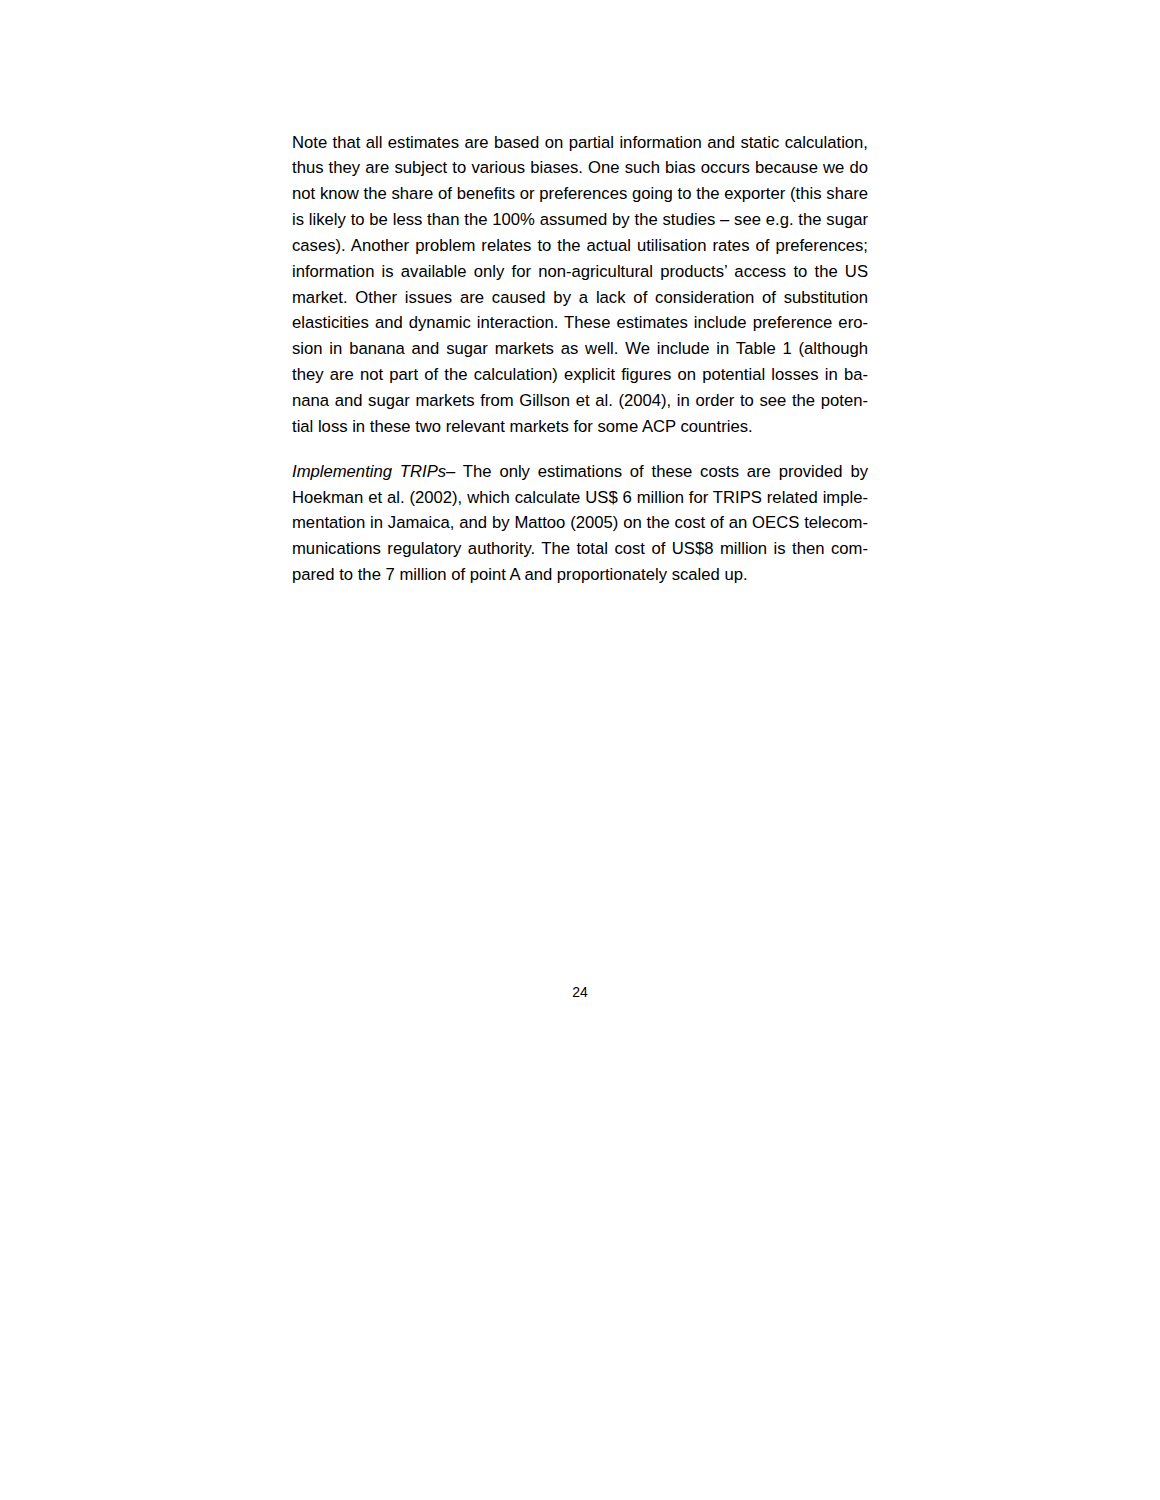Note that all estimates are based on partial information and static calculation, thus they are subject to various biases. One such bias occurs because we do not know the share of benefits or preferences going to the exporter (this share is likely to be less than the 100% assumed by the studies – see e.g. the sugar cases). Another problem relates to the actual utilisation rates of preferences; information is available only for non-agricultural products’ access to the US market. Other issues are caused by a lack of consideration of substitution elasticities and dynamic interaction. These estimates include preference erosion in banana and sugar markets as well. We include in Table 1 (although they are not part of the calculation) explicit figures on potential losses in banana and sugar markets from Gillson et al. (2004), in order to see the potential loss in these two relevant markets for some ACP countries.
Implementing TRIPs– The only estimations of these costs are provided by Hoekman et al. (2002), which calculate US$ 6 million for TRIPS related implementation in Jamaica, and by Mattoo (2005) on the cost of an OECS telecommunications regulatory authority. The total cost of US$8 million is then compared to the 7 million of point A and proportionately scaled up.
24